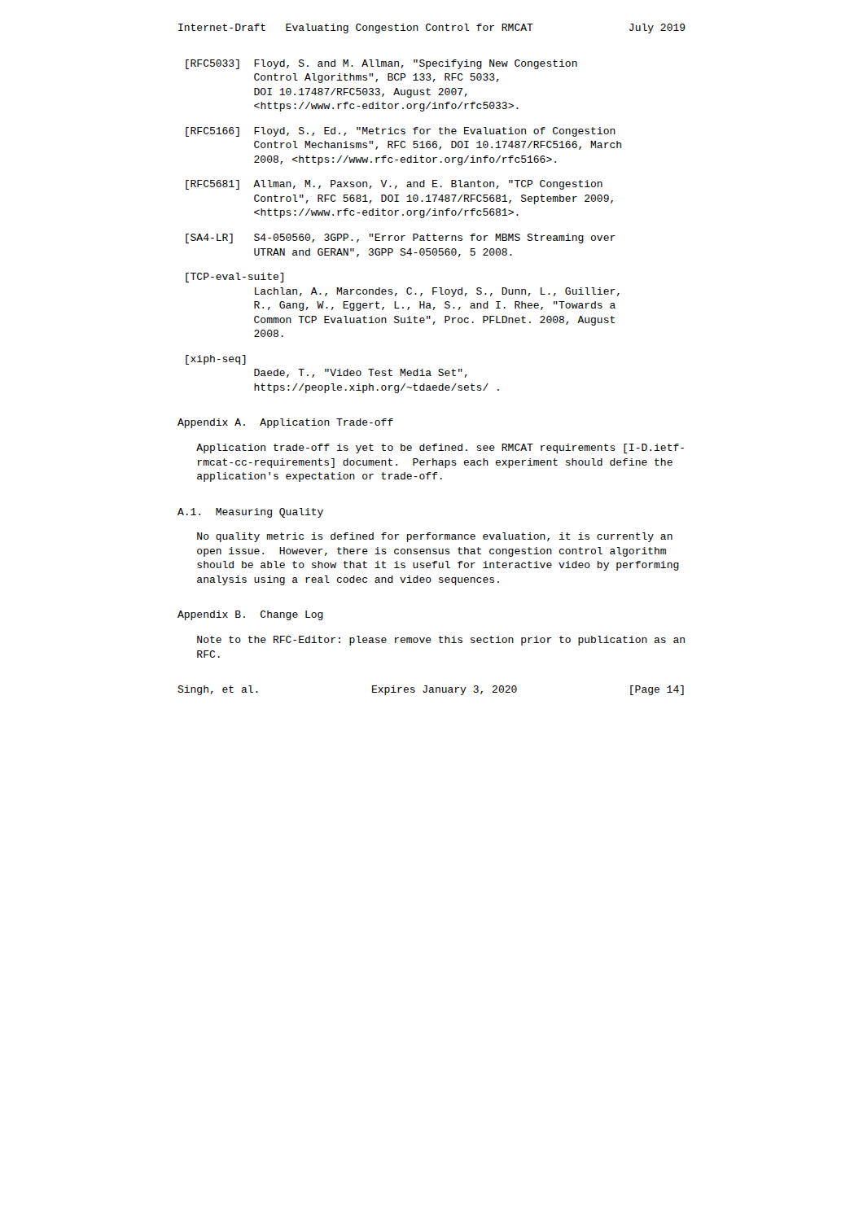Internet-Draft Evaluating Congestion Control for RMCAT July 2019
[RFC5033]
Floyd, S. and M. Allman, "Specifying New Congestion
Control Algorithms", BCP 133, RFC 5033,
DOI 10.17487/RFC5033, August 2007,
<https://www.rfc-editor.org/info/rfc5033>.
[RFC5166]
Floyd, S., Ed., "Metrics for the Evaluation of Congestion
Control Mechanisms", RFC 5166, DOI 10.17487/RFC5166, March
2008, <https://www.rfc-editor.org/info/rfc5166>.
[RFC5681]
Allman, M., Paxson, V., and E. Blanton, "TCP Congestion
Control", RFC 5681, DOI 10.17487/RFC5681, September 2009,
<https://www.rfc-editor.org/info/rfc5681>.
[SA4-LR]
S4-050560, 3GPP., "Error Patterns for MBMS Streaming over
UTRAN and GERAN", 3GPP S4-050560, 5 2008.
[TCP-eval-suite]
Lachlan, A., Marcondes, C., Floyd, S., Dunn, L., Guillier,
R., Gang, W., Eggert, L., Ha, S., and I. Rhee, "Towards a
Common TCP Evaluation Suite", Proc. PFLDnet. 2008, August
2008.
[xiph-seq]
Daede, T., "Video Test Media Set",
https://people.xiph.org/~tdaede/sets/ .
Appendix A. Application Trade-off
Application trade-off is yet to be defined. see RMCAT requirements [I-D.ietf-rmcat-cc-requirements] document. Perhaps each experiment should define the application's expectation or trade-off.
A.1. Measuring Quality
No quality metric is defined for performance evaluation, it is currently an open issue. However, there is consensus that congestion control algorithm should be able to show that it is useful for interactive video by performing analysis using a real codec and video sequences.
Appendix B. Change Log
Note to the RFC-Editor: please remove this section prior to publication as an RFC.
Singh, et al. Expires January 3, 2020 [Page 14]